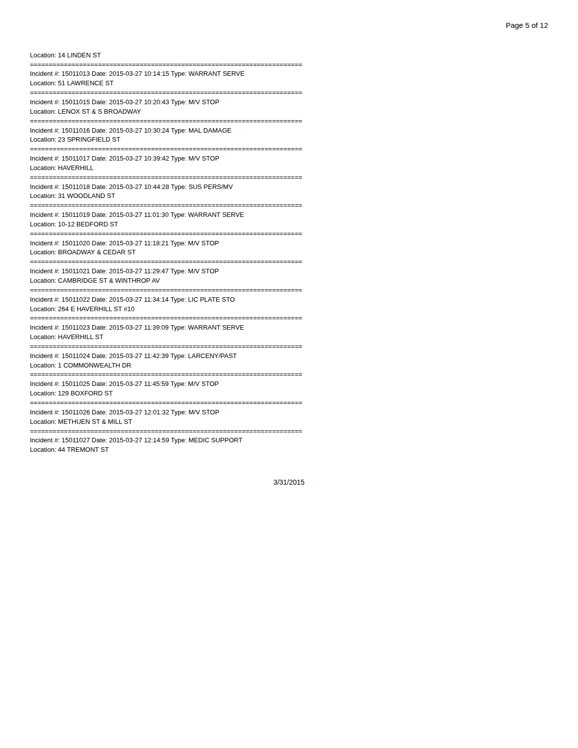Page 5 of 12
Location: 14 LINDEN ST ======================================================================== Incident #: 15011013 Date: 2015-03-27 10:14:15 Type: WARRANT SERVE Location: 51 LAWRENCE ST ======================================================================== Incident #: 15011015 Date: 2015-03-27 10:20:43 Type: M/V STOP Location: LENOX ST & S BROADWAY ======================================================================== Incident #: 15011016 Date: 2015-03-27 10:30:24 Type: MAL DAMAGE Location: 23 SPRINGFIELD ST ======================================================================== Incident #: 15011017 Date: 2015-03-27 10:39:42 Type: M/V STOP Location: HAVERHILL ======================================================================== Incident #: 15011018 Date: 2015-03-27 10:44:28 Type: SUS PERS/MV Location: 31 WOODLAND ST ======================================================================== Incident #: 15011019 Date: 2015-03-27 11:01:30 Type: WARRANT SERVE Location: 10-12 BEDFORD ST ======================================================================== Incident #: 15011020 Date: 2015-03-27 11:18:21 Type: M/V STOP Location: BROADWAY & CEDAR ST ======================================================================== Incident #: 15011021 Date: 2015-03-27 11:29:47 Type: M/V STOP Location: CAMBRIDGE ST & WINTHROP AV ======================================================================== Incident #: 15011022 Date: 2015-03-27 11:34:14 Type: LIC PLATE STO Location: 264 E HAVERHILL ST #10 ======================================================================== Incident #: 15011023 Date: 2015-03-27 11:39:09 Type: WARRANT SERVE Location: HAVERHILL ST ======================================================================== Incident #: 15011024 Date: 2015-03-27 11:42:39 Type: LARCENY/PAST Location: 1 COMMONWEALTH DR ======================================================================== Incident #: 15011025 Date: 2015-03-27 11:45:59 Type: M/V STOP Location: 129 BOXFORD ST ======================================================================== Incident #: 15011026 Date: 2015-03-27 12:01:32 Type: M/V STOP Location: METHUEN ST & MILL ST ======================================================================== Incident #: 15011027 Date: 2015-03-27 12:14:59 Type: MEDIC SUPPORT Location: 44 TREMONT ST
3/31/2015